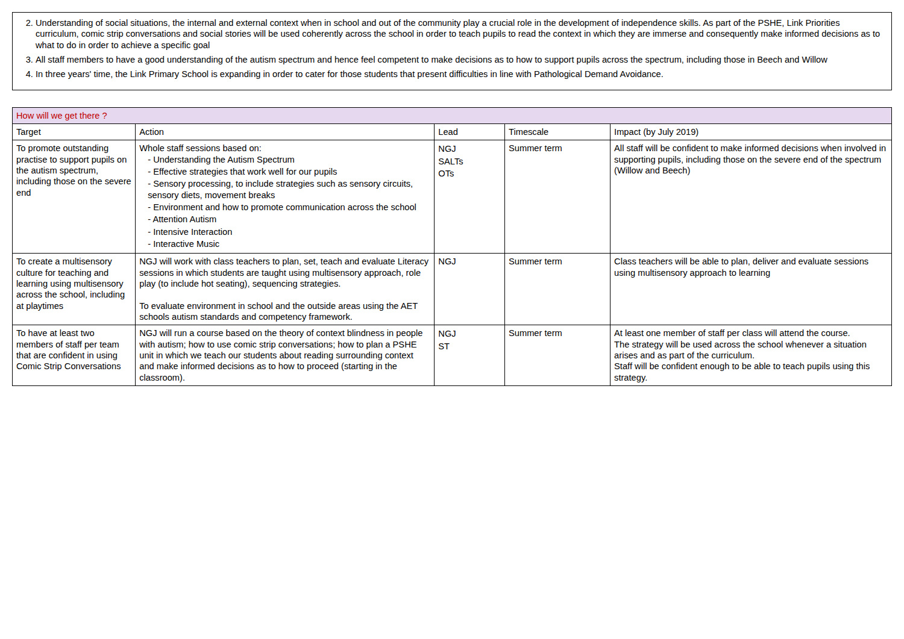Understanding of social situations, the internal and external context when in school and out of the community play a crucial role in the development of independence skills. As part of the PSHE, Link Priorities curriculum, comic strip conversations and social stories will be used coherently across the school in order to teach pupils to read the context in which they are immerse and consequently make informed decisions as to what to do in order to achieve a specific goal
All staff members to have a good understanding of the autism spectrum and hence feel competent to make decisions as to how to support pupils across the spectrum, including those in Beech and Willow
In three years' time, the Link Primary School is expanding in order to cater for those students that present difficulties in line with Pathological Demand Avoidance.
| How will we get there ? |
| Target | Action | Lead | Timescale | Impact (by July 2019) |
| To promote outstanding practise to support pupils on the autism spectrum, including those on the severe end | Whole staff sessions based on: Understanding the Autism Spectrum Effective strategies that work well for our pupils Sensory processing, to include strategies such as sensory circuits, sensory diets, movement breaks Environment and how to promote communication across the school Attention Autism Intensive Interaction Interactive Music | NGJ SALTs OTs | Summer term | All staff will be confident to make informed decisions when involved in supporting pupils, including those on the severe end of the spectrum (Willow and Beech) |
| To create a multisensory culture for teaching and learning using multisensory across the school, including at playtimes | NGJ will work with class teachers to plan, set, teach and evaluate Literacy sessions in which students are taught using multisensory approach, role play (to include hot seating), sequencing strategies. To evaluate environment in school and the outside areas using the AET schools autism standards and competency framework. | NGJ | Summer term | Class teachers will be able to plan, deliver and evaluate sessions using multisensory approach to learning |
| To have at least two members of staff per team that are confident in using Comic Strip Conversations | NGJ will run a course based on the theory of context blindness in people with autism; how to use comic strip conversations; how to plan a PSHE unit in which we teach our students about reading surrounding context and make informed decisions as to how to proceed (starting in the classroom). | NGJ ST | Summer term | At least one member of staff per class will attend the course. The strategy will be used across the school whenever a situation arises and as part of the curriculum. Staff will be confident enough to be able to teach pupils using this strategy. |